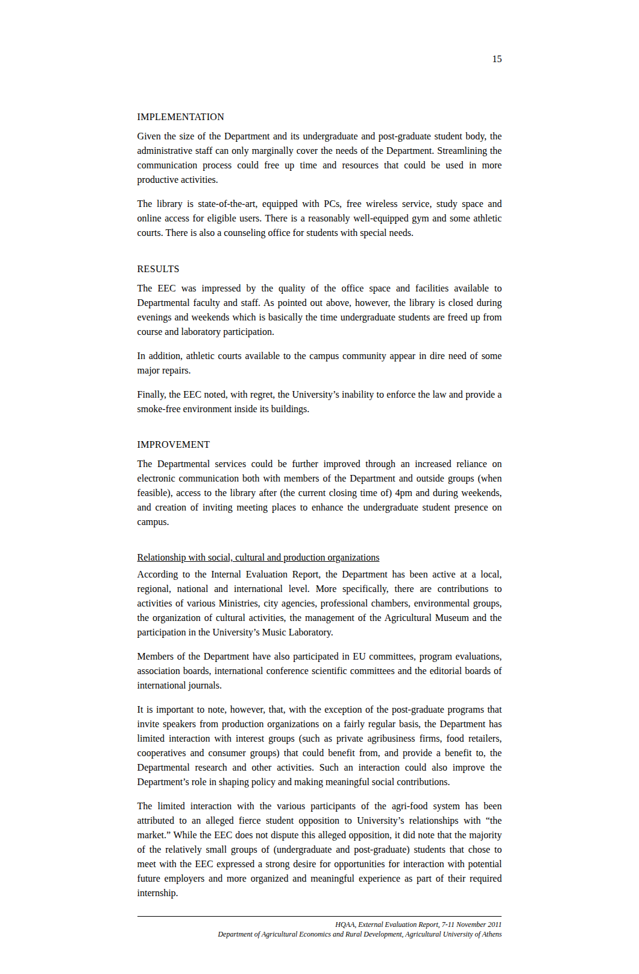15
IMPLEMENTATION
Given the size of the Department and its undergraduate and post-graduate student body, the administrative staff can only marginally cover the needs of the Department. Streamlining the communication process could free up time and resources that could be used in more productive activities.
The library is state-of-the-art, equipped with PCs, free wireless service, study space and online access for eligible users. There is a reasonably well-equipped gym and some athletic courts. There is also a counseling office for students with special needs.
RESULTS
The EEC was impressed by the quality of the office space and facilities available to Departmental faculty and staff. As pointed out above, however, the library is closed during evenings and weekends which is basically the time undergraduate students are freed up from course and laboratory participation.
In addition, athletic courts available to the campus community appear in dire need of some major repairs.
Finally, the EEC noted, with regret, the University’s inability to enforce the law and provide a smoke-free environment inside its buildings.
IMPROVEMENT
The Departmental services could be further improved through an increased reliance on electronic communication both with members of the Department and outside groups (when feasible), access to the library after (the current closing time of) 4pm and during weekends, and creation of inviting meeting places to enhance the undergraduate student presence on campus.
Relationship with social, cultural and production organizations
According to the Internal Evaluation Report, the Department has been active at a local, regional, national and international level. More specifically, there are contributions to activities of various Ministries, city agencies, professional chambers, environmental groups, the organization of cultural activities, the management of the Agricultural Museum and the participation in the University’s Music Laboratory.
Members of the Department have also participated in EU committees, program evaluations, association boards, international conference scientific committees and the editorial boards of international journals.
It is important to note, however, that, with the exception of the post-graduate programs that invite speakers from production organizations on a fairly regular basis, the Department has limited interaction with interest groups (such as private agribusiness firms, food retailers, cooperatives and consumer groups) that could benefit from, and provide a benefit to, the Departmental research and other activities. Such an interaction could also improve the Department’s role in shaping policy and making meaningful social contributions.
The limited interaction with the various participants of the agri-food system has been attributed to an alleged fierce student opposition to University’s relationships with “the market.” While the EEC does not dispute this alleged opposition, it did note that the majority of the relatively small groups of (undergraduate and post-graduate) students that chose to meet with the EEC expressed a strong desire for opportunities for interaction with potential future employers and more organized and meaningful experience as part of their required internship.
HQAA, External Evaluation Report, 7-11 November 2011
Department of Agricultural Economics and Rural Development, Agricultural University of Athens